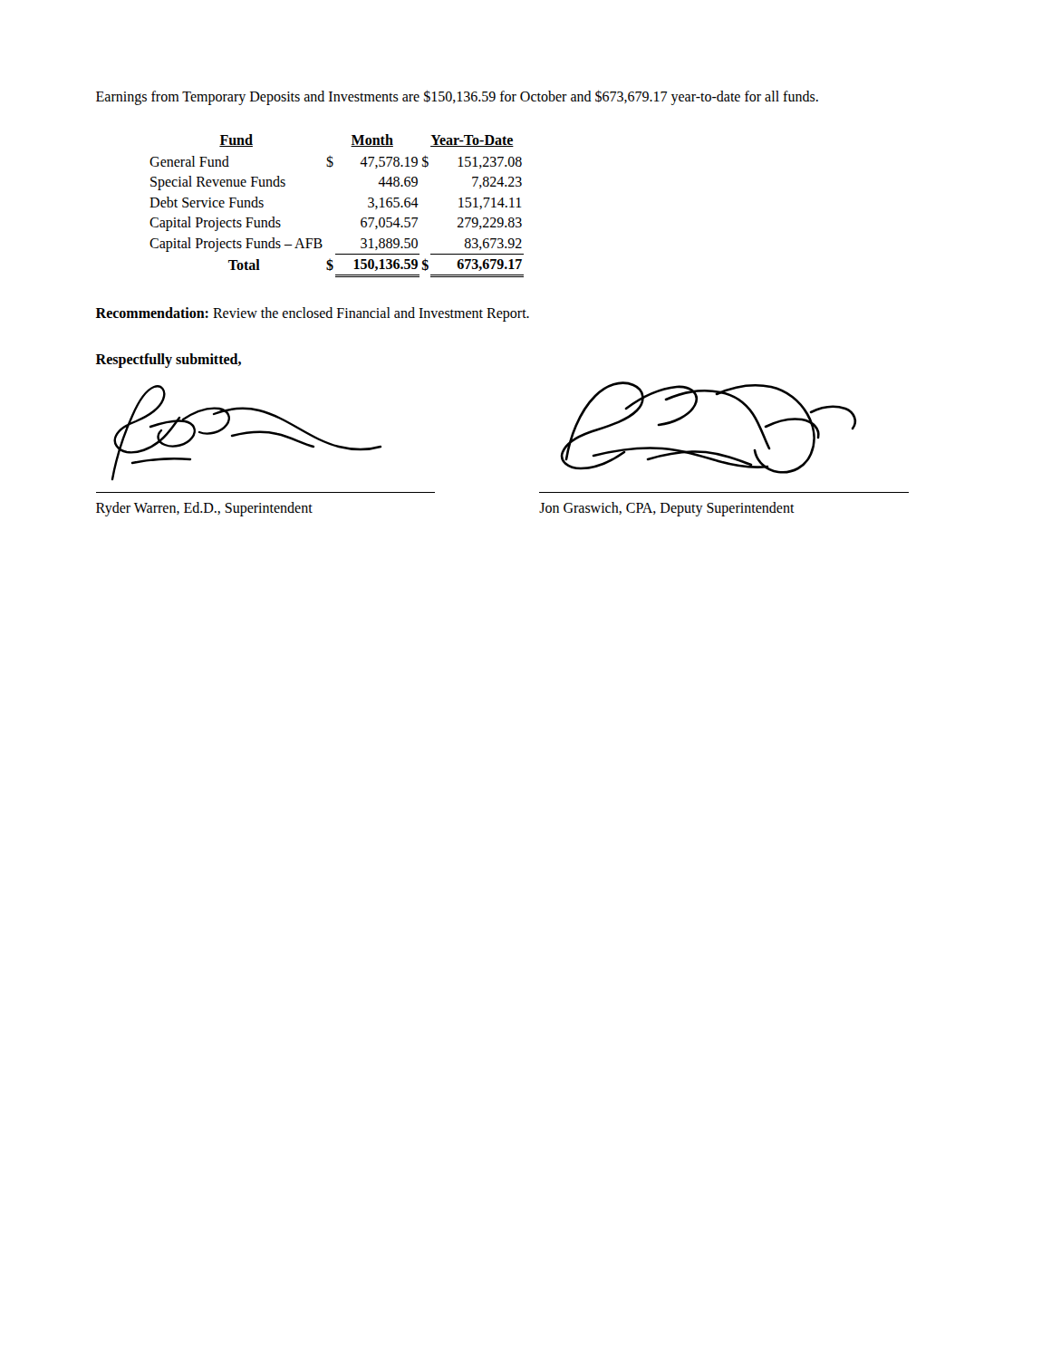Earnings from Temporary Deposits and Investments are $150,136.59 for October and $673,679.17 year-to-date for all funds.
| Fund | Month | Year-To-Date |
| --- | --- | --- |
| General Fund | $ | 47,578.19 | $ | 151,237.08 |
| Special Revenue Funds | | 448.69 | | 7,824.23 |
| Debt Service Funds | | 3,165.64 | | 151,714.11 |
| Capital Projects Funds | | 67,054.57 | | 279,229.83 |
| Capital Projects Funds – AFB | | 31,889.50 | | 83,673.92 |
| Total | $ | 150,136.59 | $ | 673,679.17 |
Recommendation: Review the enclosed Financial and Investment Report.
Respectfully submitted,
Ryder Warren, Ed.D., Superintendent
Jon Graswich, CPA, Deputy Superintendent